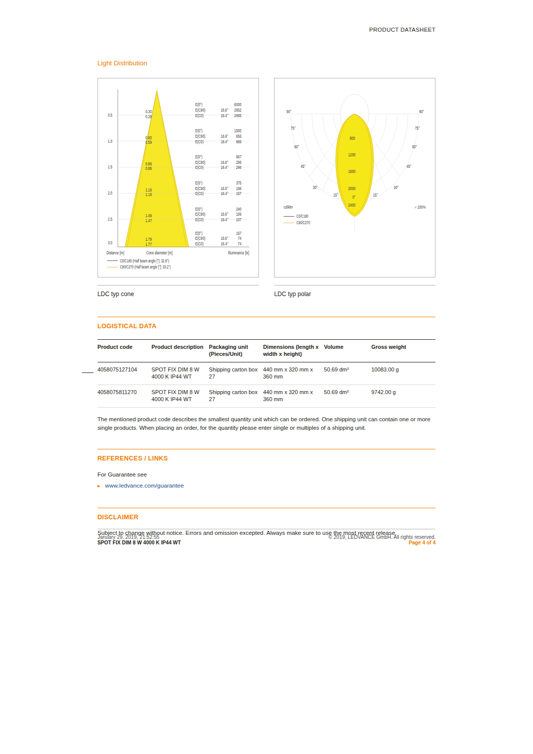PRODUCT DATASHEET
Light Distribution
0.5 1.0 1.5 2.0 2.5 3.0 0.30 0.29 0.60 0.59 0.89 0.88 1.19 1.18 1.49 1.47 1.79 1.77 E(0°) E(C90) E(C0) 16.6° 16.4° 6000 2652 2665 E(0°) E(C90) E(C0) 16.6° 16.4° 1500 656 666 E(0°) E(C90) E(C0) 16.6° 16.4° 667 296 296 E(0°) E(C90) E(C0) 16.6° 16.4° 375 166 167 E(0°) E(C90) E(C0) 16.6° 16.4° 240 106 107 E(0°) E(C90) E(C0) 16.6° 16.4° 167 74 74 Distance [m] Cone diameter [m] Illuminance [lx] C0/C180 (Half beam angle [°]: 32.8°) C90/C270 (Half beam angle [°]: 33.2°)
LDC typ cone
90° 90° 75° 75° 60° 60° 45° 45° 30° 30° 15° 15° 0° 800 1200 1600 2000 2400 cd/klm = 100% C0/C180 C90/C270
LDC typ polar
LOGISTICAL DATA
| Product code | Product description | Packaging unit (Pieces/Unit) | Dimensions (length x width x height) | Volume | Gross weight |
| --- | --- | --- | --- | --- | --- |
| 4058075127104 | SPOT FIX DIM 8 W 4000 K IP44 WT | Shipping carton box 27 | 440 mm x 320 mm x 360 mm | 50.69 dm³ | 10083.00 g |
| 4058075811270 | SPOT FIX DIM 8 W 4000 K IP44 WT | Shipping carton box 27 | 440 mm x 320 mm x 360 mm | 50.69 dm³ | 9742.00 g |
The mentioned product code describes the smallest quantity unit which can be ordered. One shipping unit can contain one or more single products. When placing an order, for the quantity please enter single or multiples of a shipping unit.
REFERENCES / LINKS
For Guarantee see
▸ www.ledvance.com/guarantee
DISCLAIMER
Subject to change without notice. Errors and omission excepted. Always make sure to use the most recent release.
January 29, 2019, 21:52:55
SPOT FIX DIM 8 W 4000 K IP44 WT
© 2019, LEDVANCE GmbH. All rights reserved.
Page 4 of 4